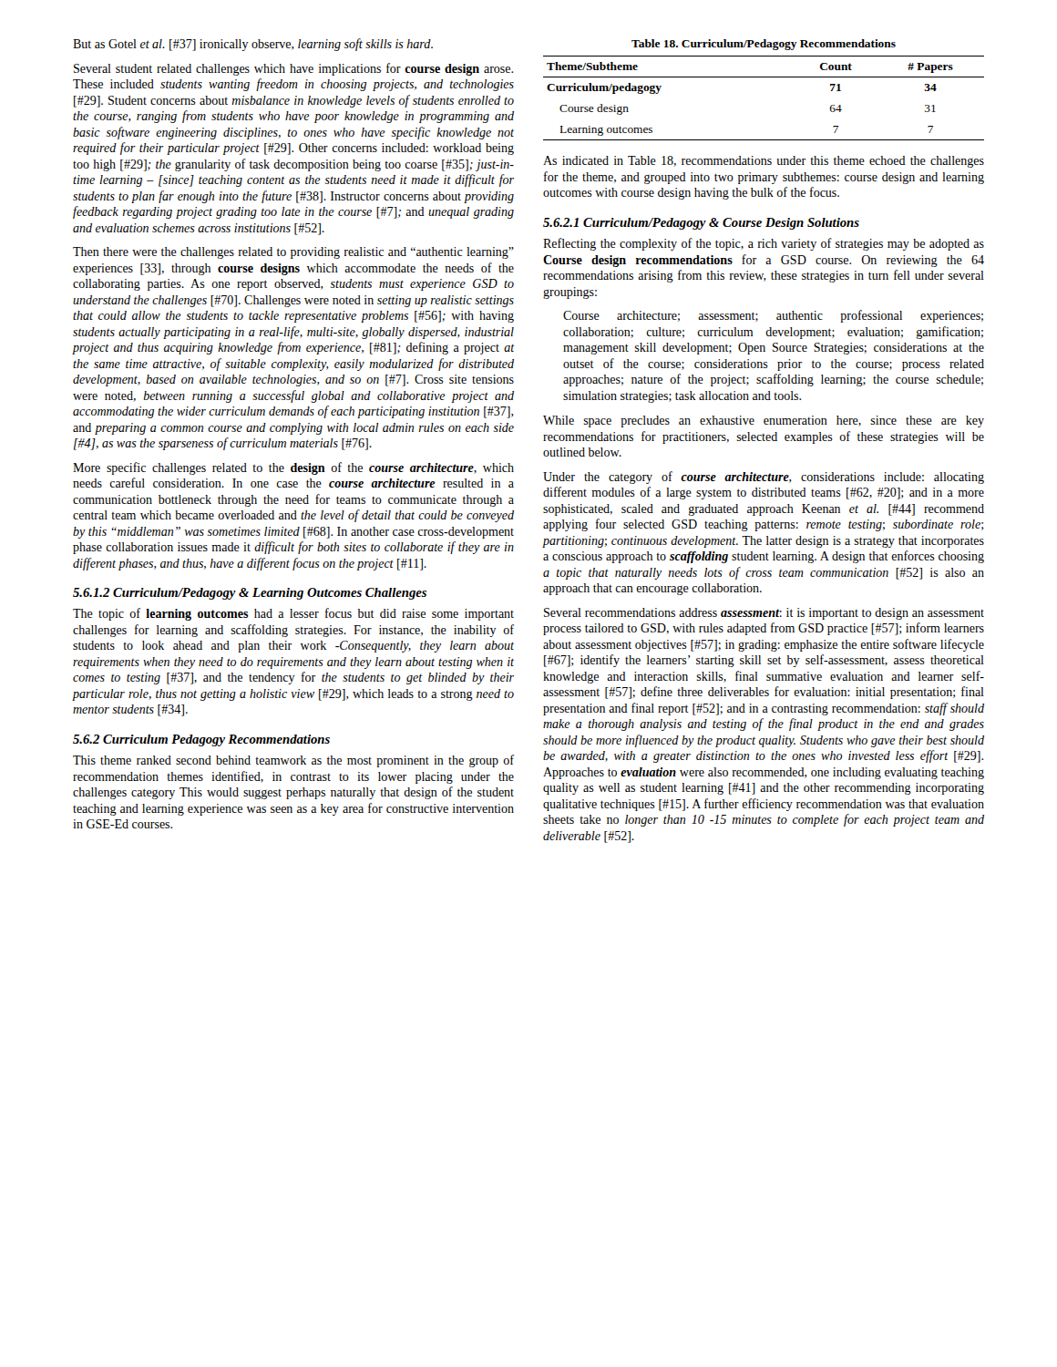But as Gotel et al. [#37] ironically observe, learning soft skills is hard.
Several student related challenges which have implications for course design arose. These included students wanting freedom in choosing projects, and technologies [#29]. Student concerns about misbalance in knowledge levels of students enrolled to the course, ranging from students who have poor knowledge in programming and basic software engineering disciplines, to ones who have specific knowledge not required for their particular project [#29]. Other concerns included: workload being too high [#29]; the granularity of task decomposition being too coarse [#35]; just-in-time learning – [since] teaching content as the students need it made it difficult for students to plan far enough into the future [#38]. Instructor concerns about providing feedback regarding project grading too late in the course [#7]; and unequal grading and evaluation schemes across institutions [#52].
Then there were the challenges related to providing realistic and “authentic learning” experiences [33], through course designs which accommodate the needs of the collaborating parties. As one report observed, students must experience GSD to understand the challenges [#70]. Challenges were noted in setting up realistic settings that could allow the students to tackle representative problems [#56]; with having students actually participating in a real-life, multi-site, globally dispersed, industrial project and thus acquiring knowledge from experience, [#81]; defining a project at the same time attractive, of suitable complexity, easily modularized for distributed development, based on available technologies, and so on [#7]. Cross site tensions were noted, between running a successful global and collaborative project and accommodating the wider curriculum demands of each participating institution [#37], and preparing a common course and complying with local admin rules on each side [#4], as was the sparseness of curriculum materials [#76].
More specific challenges related to the design of the course architecture, which needs careful consideration. In one case the course architecture resulted in a communication bottleneck through the need for teams to communicate through a central team which became overloaded and the level of detail that could be conveyed by this “middleman” was sometimes limited [#68]. In another case cross-development phase collaboration issues made it difficult for both sites to collaborate if they are in different phases, and thus, have a different focus on the project [#11].
5.6.1.2 Curriculum/Pedagogy & Learning Outcomes Challenges
The topic of learning outcomes had a lesser focus but did raise some important challenges for learning and scaffolding strategies. For instance, the inability of students to look ahead and plan their work -Consequently, they learn about requirements when they need to do requirements and they learn about testing when it comes to testing [#37], and the tendency for the students to get blinded by their particular role, thus not getting a holistic view [#29], which leads to a strong need to mentor students [#34].
5.6.2 Curriculum Pedagogy Recommendations
This theme ranked second behind teamwork as the most prominent in the group of recommendation themes identified, in contrast to its lower placing under the challenges category This would suggest perhaps naturally that design of the student teaching and learning experience was seen as a key area for constructive intervention in GSE-Ed courses.
Table 18. Curriculum/Pedagogy Recommendations
| Theme/Subtheme | Count | # Papers |
| --- | --- | --- |
| Curriculum/pedagogy | 71 | 34 |
| Course design | 64 | 31 |
| Learning outcomes | 7 | 7 |
As indicated in Table 18, recommendations under this theme echoed the challenges for the theme, and grouped into two primary subthemes: course design and learning outcomes with course design having the bulk of the focus.
5.6.2.1 Curriculum/Pedagogy & Course Design Solutions
Reflecting the complexity of the topic, a rich variety of strategies may be adopted as Course design recommendations for a GSD course. On reviewing the 64 recommendations arising from this review, these strategies in turn fell under several groupings:
Course architecture; assessment; authentic professional experiences; collaboration; culture; curriculum development; evaluation; gamification; management skill development; Open Source Strategies; considerations at the outset of the course; considerations prior to the course; process related approaches; nature of the project; scaffolding learning; the course schedule; simulation strategies; task allocation and tools.
While space precludes an exhaustive enumeration here, since these are key recommendations for practitioners, selected examples of these strategies will be outlined below.
Under the category of course architecture, considerations include: allocating different modules of a large system to distributed teams [#62, #20]; and in a more sophisticated, scaled and graduated approach Keenan et al. [#44] recommend applying four selected GSD teaching patterns: remote testing; subordinate role; partitioning; continuous development. The latter design is a strategy that incorporates a conscious approach to scaffolding student learning. A design that enforces choosing a topic that naturally needs lots of cross team communication [#52] is also an approach that can encourage collaboration.
Several recommendations address assessment: it is important to design an assessment process tailored to GSD, with rules adapted from GSD practice [#57]; inform learners about assessment objectives [#57]; in grading: emphasize the entire software lifecycle [#67]; identify the learners’ starting skill set by self-assessment, assess theoretical knowledge and interaction skills, final summative evaluation and learner self-assessment [#57]; define three deliverables for evaluation: initial presentation; final presentation and final report [#52]; and in a contrasting recommendation: staff should make a thorough analysis and testing of the final product in the end and grades should be more influenced by the product quality. Students who gave their best should be awarded, with a greater distinction to the ones who invested less effort [#29]. Approaches to evaluation were also recommended, one including evaluating teaching quality as well as student learning [#41] and the other recommending incorporating qualitative techniques [#15]. A further efficiency recommendation was that evaluation sheets take no longer than 10 -15 minutes to complete for each project team and deliverable [#52].